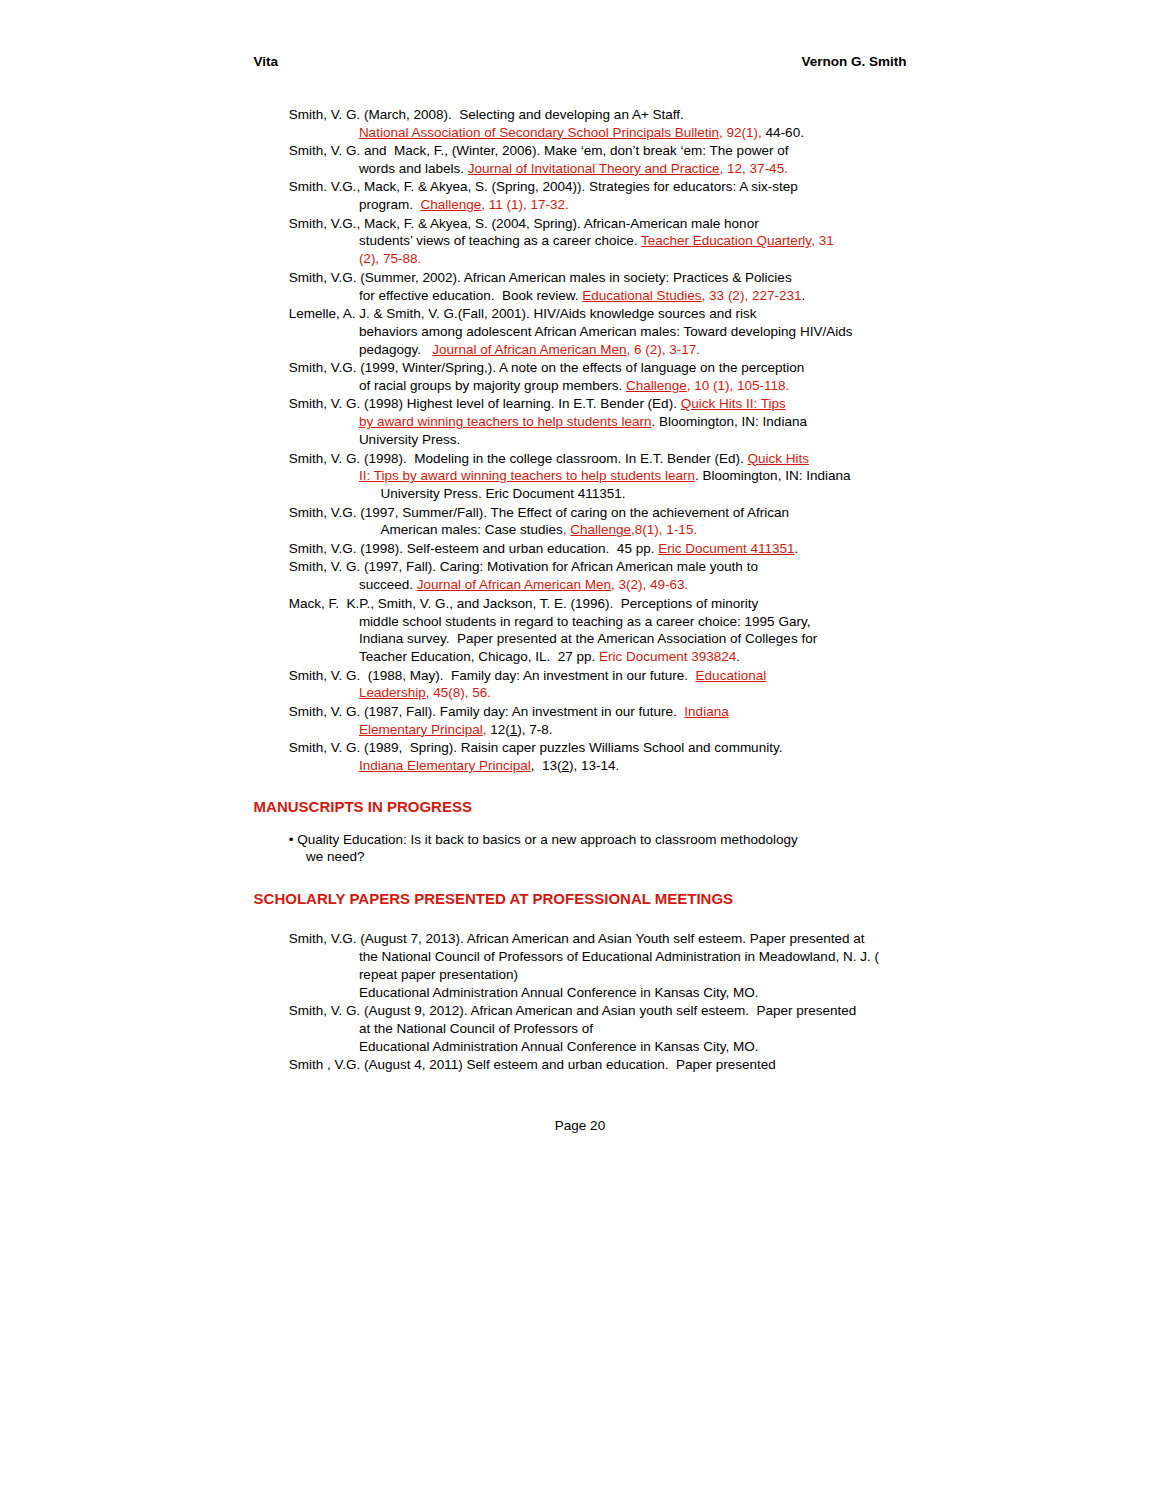Vita Vernon G. Smith
Smith, V. G. (March, 2008). Selecting and developing an A+ Staff. National Association of Secondary School Principals Bulletin, 92(1), 44-60.
Smith, V. G. and Mack, F., (Winter, 2006). Make ‘em, don’t break ‘em: The power of words and labels. Journal of Invitational Theory and Practice, 12, 37-45.
Smith. V.G., Mack, F. & Akyea, S. (Spring, 2004)). Strategies for educators: A six-step program. Challenge, 11 (1), 17-32.
Smith, V.G., Mack, F. & Akyea, S. (2004, Spring). African-American male honor students’ views of teaching as a career choice. Teacher Education Quarterly, 31 (2), 75-88.
Smith, V.G. (Summer, 2002). African American males in society: Practices & Policies for effective education. Book review. Educational Studies, 33 (2), 227-231.
Lemelle, A. J. & Smith, V. G.(Fall, 2001). HIV/Aids knowledge sources and risk behaviors among adolescent African American males: Toward developing HIV/Aids pedagogy. Journal of African American Men, 6 (2), 3-17.
Smith, V.G. (1999, Winter/Spring,). A note on the effects of language on the perception of racial groups by majority group members. Challenge, 10 (1), 105-118.
Smith, V. G. (1998) Highest level of learning. In E.T. Bender (Ed). Quick Hits II: Tips by award winning teachers to help students learn. Bloomington, IN: Indiana University Press.
Smith, V. G. (1998). Modeling in the college classroom. In E.T. Bender (Ed). Quick Hits II: Tips by award winning teachers to help students learn. Bloomington, IN: Indiana University Press. Eric Document 411351.
Smith, V.G. (1997, Summer/Fall). The Effect of caring on the achievement of African American males: Case studies, Challenge,8(1), 1-15.
Smith, V.G. (1998). Self-esteem and urban education. 45 pp. Eric Document 411351.
Smith, V. G. (1997, Fall). Caring: Motivation for African American male youth to succeed. Journal of African American Men, 3(2), 49-63.
Mack, F. K.P., Smith, V. G., and Jackson, T. E. (1996). Perceptions of minority middle school students in regard to teaching as a career choice: 1995 Gary, Indiana survey. Paper presented at the American Association of Colleges for Teacher Education, Chicago, IL. 27 pp. Eric Document 393824.
Smith, V. G. (1988, May). Family day: An investment in our future. Educational Leadership, 45(8), 56.
Smith, V. G. (1987, Fall). Family day: An investment in our future. Indiana Elementary Principal, 12(1), 7-8.
Smith, V. G. (1989, Spring). Raisin caper puzzles Williams School and community. Indiana Elementary Principal, 13(2), 13-14.
MANUSCRIPTS IN PROGRESS
• Quality Education: Is it back to basics or a new approach to classroom methodology
we need?
SCHOLARLY PAPERS PRESENTED AT PROFESSIONAL MEETINGS
Smith, V.G. (August 7, 2013). African American and Asian Youth self esteem. Paper presented at the National Council of Professors of Educational Administration in Meadowland, N. J. ( repeat paper presentation) Educational Administration Annual Conference in Kansas City, MO.
Smith, V. G. (August 9, 2012). African American and Asian youth self esteem. Paper presented at the National Council of Professors of Educational Administration Annual Conference in Kansas City, MO.
Smith , V.G. (August 4, 2011) Self esteem and urban education. Paper presented
Page 20